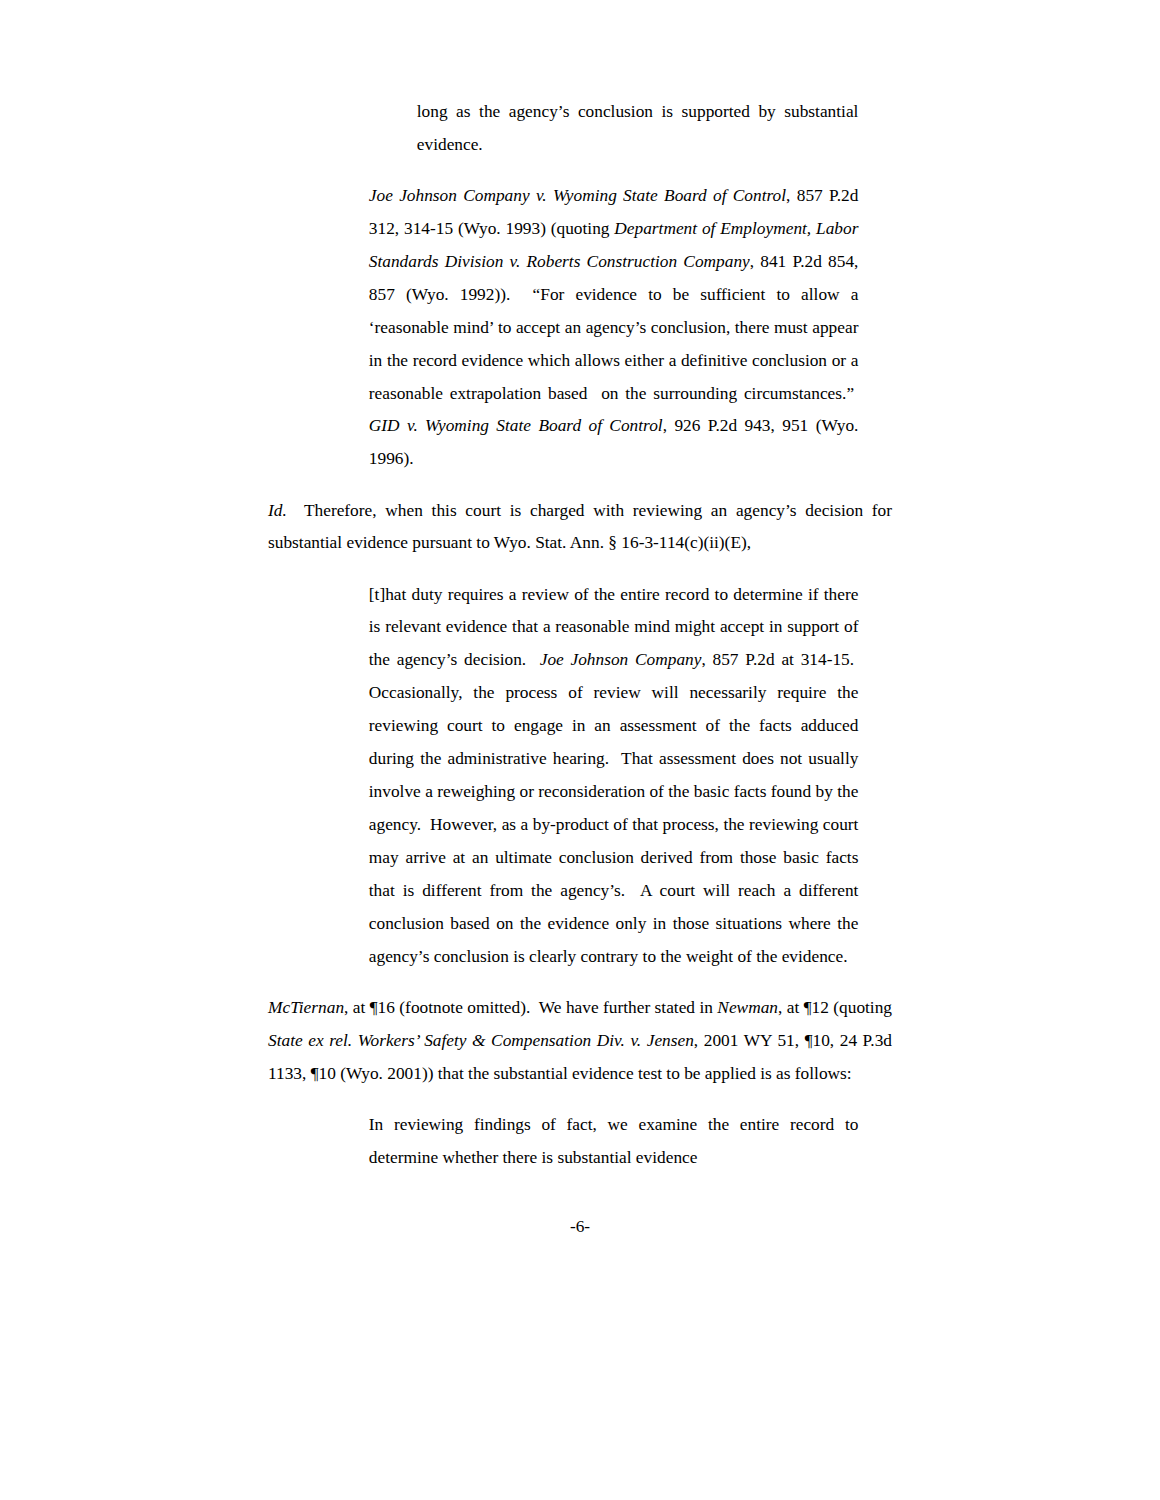long as the agency’s conclusion is supported by substantial evidence.
Joe Johnson Company v. Wyoming State Board of Control, 857 P.2d 312, 314-15 (Wyo. 1993) (quoting Department of Employment, Labor Standards Division v. Roberts Construction Company, 841 P.2d 854, 857 (Wyo. 1992)). “For evidence to be sufficient to allow a ‘reasonable mind’ to accept an agency’s conclusion, there must appear in the record evidence which allows either a definitive conclusion or a reasonable extrapolation based on the surrounding circumstances.” GID v. Wyoming State Board of Control, 926 P.2d 943, 951 (Wyo. 1996).
Id. Therefore, when this court is charged with reviewing an agency’s decision for substantial evidence pursuant to Wyo. Stat. Ann. § 16-3-114(c)(ii)(E),
[t]hat duty requires a review of the entire record to determine if there is relevant evidence that a reasonable mind might accept in support of the agency’s decision. Joe Johnson Company, 857 P.2d at 314-15. Occasionally, the process of review will necessarily require the reviewing court to engage in an assessment of the facts adduced during the administrative hearing. That assessment does not usually involve a reweighing or reconsideration of the basic facts found by the agency. However, as a by-product of that process, the reviewing court may arrive at an ultimate conclusion derived from those basic facts that is different from the agency’s. A court will reach a different conclusion based on the evidence only in those situations where the agency’s conclusion is clearly contrary to the weight of the evidence.
McTiernan, at ¶16 (footnote omitted). We have further stated in Newman, at ¶12 (quoting State ex rel. Workers’ Safety & Compensation Div. v. Jensen, 2001 WY 51, ¶10, 24 P.3d 1133, ¶10 (Wyo. 2001)) that the substantial evidence test to be applied is as follows:
In reviewing findings of fact, we examine the entire record to determine whether there is substantial evidence
-6-